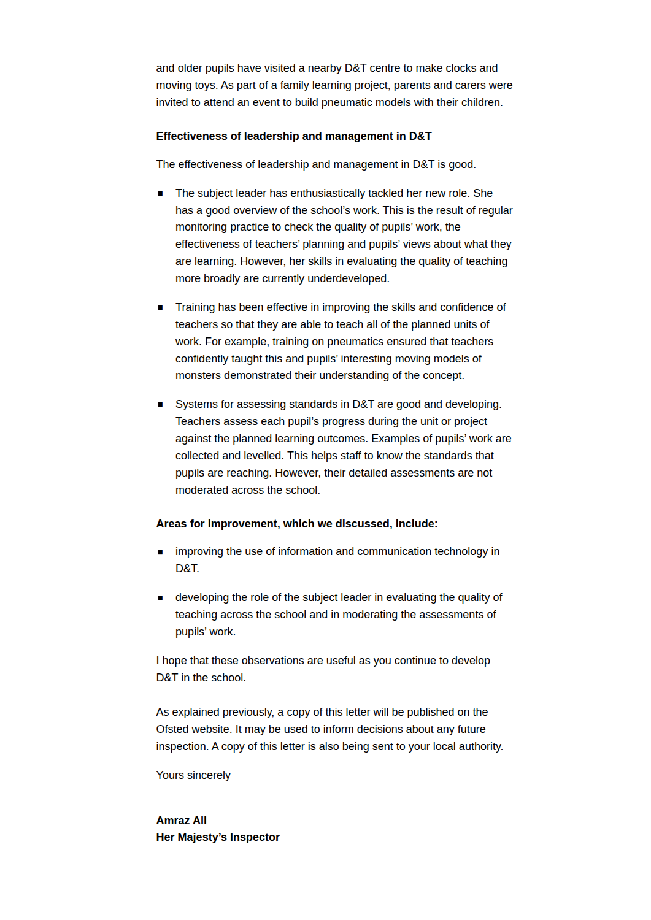and older pupils have visited a nearby D&T centre to make clocks and moving toys. As part of a family learning project, parents and carers were invited to attend an event to build pneumatic models with their children.
Effectiveness of leadership and management in D&T
The effectiveness of leadership and management in D&T is good.
The subject leader has enthusiastically tackled her new role. She has a good overview of the school’s work. This is the result of regular monitoring practice to check the quality of pupils’ work, the effectiveness of teachers’ planning and pupils’ views about what they are learning. However, her skills in evaluating the quality of teaching more broadly are currently underdeveloped.
Training has been effective in improving the skills and confidence of teachers so that they are able to teach all of the planned units of work. For example, training on pneumatics ensured that teachers confidently taught this and pupils’ interesting moving models of monsters demonstrated their understanding of the concept.
Systems for assessing standards in D&T are good and developing. Teachers assess each pupil’s progress during the unit or project against the planned learning outcomes. Examples of pupils’ work are collected and levelled. This helps staff to know the standards that pupils are reaching. However, their detailed assessments are not moderated across the school.
Areas for improvement, which we discussed, include:
improving the use of information and communication technology in D&T.
developing the role of the subject leader in evaluating the quality of teaching across the school and in moderating the assessments of pupils’ work.
I hope that these observations are useful as you continue to develop D&T in the school.
As explained previously, a copy of this letter will be published on the Ofsted website. It may be used to inform decisions about any future inspection. A copy of this letter is also being sent to your local authority.
Yours sincerely
Amraz Ali
Her Majesty’s Inspector